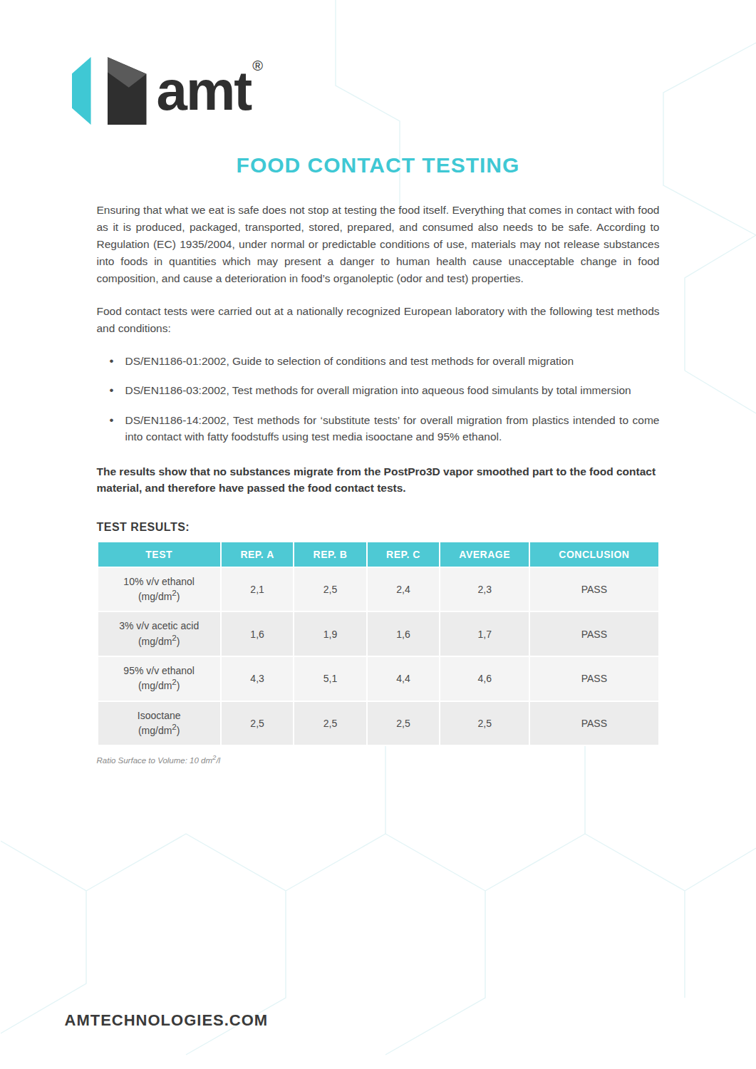amt®
FOOD CONTACT TESTING
Ensuring that what we eat is safe does not stop at testing the food itself. Everything that comes in contact with food as it is produced, packaged, transported, stored, prepared, and consumed also needs to be safe. According to Regulation (EC) 1935/2004, under normal or predictable conditions of use, materials may not release substances into foods in quantities which may present a danger to human health cause unacceptable change in food composition, and cause a deterioration in food’s organoleptic (odor and test) properties.
Food contact tests were carried out at a nationally recognized European laboratory with the following test methods and conditions:
DS/EN1186-01:2002, Guide to selection of conditions and test methods for overall migration
DS/EN1186-03:2002, Test methods for overall migration into aqueous food simulants by total immersion
DS/EN1186-14:2002, Test methods for ‘substitute tests’ for overall migration from plastics intended to come into contact with fatty foodstuffs using test media isooctane and 95% ethanol.
The results show that no substances migrate from the PostPro3D vapor smoothed part to the food contact material, and therefore have passed the food contact tests.
TEST RESULTS:
| TEST | REP. A | REP. B | REP. C | AVERAGE | CONCLUSION |
| --- | --- | --- | --- | --- | --- |
| 10% v/v ethanol (mg/dm 2 ) | 2,1 | 2,5 | 2,4 | 2,3 | PASS |
| 3% v/v acetic acid (mg/dm 2 ) | 1,6 | 1,9 | 1,6 | 1,7 | PASS |
| 95% v/v ethanol (mg/dm 2 ) | 4,3 | 5,1 | 4,4 | 4,6 | PASS |
| Isooctane (mg/dm 2 ) | 2,5 | 2,5 | 2,5 | 2,5 | PASS |
Ratio Surface to Volume: 10 dm2/l
AMTECHNOLOGIES.COM